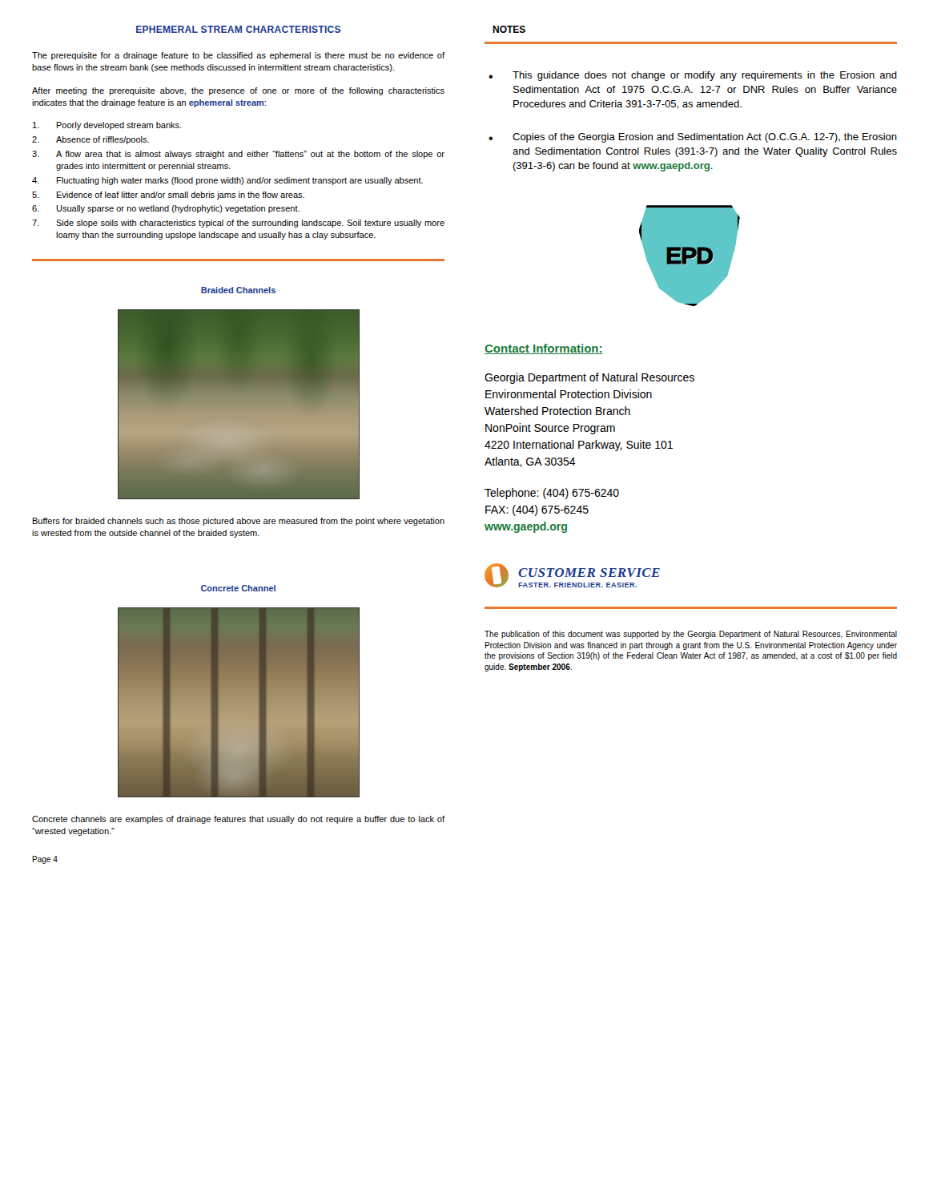EPHEMERAL STREAM CHARACTERISTICS
The prerequisite for a drainage feature to be classified as ephemeral is there must be no evidence of base flows in the stream bank (see methods discussed in intermittent stream characteristics).
After meeting the prerequisite above, the presence of one or more of the following characteristics indicates that the drainage feature is an ephemeral stream:
Poorly developed stream banks.
Absence of riffles/pools.
A flow area that is almost always straight and either “flattens” out at the bottom of the slope or grades into intermittent or perennial streams.
Fluctuating high water marks (flood prone width) and/or sediment transport are usually absent.
Evidence of leaf litter and/or small debris jams in the flow areas.
Usually sparse or no wetland (hydrophytic) vegetation present.
Side slope soils with characteristics typical of the surrounding landscape. Soil texture usually more loamy than the surrounding upslope landscape and usually has a clay subsurface.
Braided Channels
Buffers for braided channels such as those pictured above are measured from the point where vegetation is wrested from the outside channel of the braided system.
Concrete Channel
Concrete channels are examples of drainage features that usually do not require a buffer due to lack of “wrested vegetation.”
NOTES
This guidance does not change or modify any requirements in the Erosion and Sedimentation Act of 1975 O.C.G.A. 12-7 or DNR Rules on Buffer Variance Procedures and Criteria 391-3-7-05, as amended.
Copies of the Georgia Erosion and Sedimentation Act (O.C.G.A. 12-7), the Erosion and Sedimentation Control Rules (391-3-7) and the Water Quality Control Rules (391-3-6) can be found at www.gaepd.org.
EPD
Contact Information:
Georgia Department of Natural Resources
Environmental Protection Division
Watershed Protection Branch
NonPoint Source Program
4220 International Parkway, Suite 101
Atlanta, GA 30354
Telephone: (404) 675-6240
FAX: (404) 675-6245
www.gaepd.org
CUSTOMER SERVICE
FASTER. FRIENDLIER. EASIER.
The publication of this document was supported by the Georgia Department of Natural Resources, Environmental Protection Division and was financed in part through a grant from the U.S. Environmental Protection Agency under the provisions of Section 319(h) of the Federal Clean Water Act of 1987, as amended, at a cost of $1.00 per field guide. September 2006.
Page 4